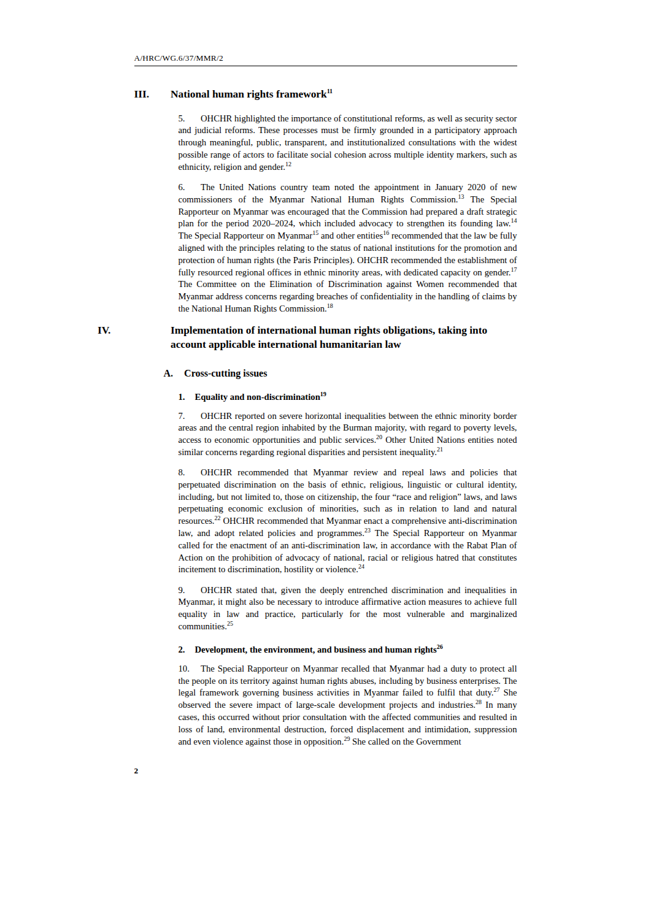A/HRC/WG.6/37/MMR/2
III. National human rights framework11
5. OHCHR highlighted the importance of constitutional reforms, as well as security sector and judicial reforms. These processes must be firmly grounded in a participatory approach through meaningful, public, transparent, and institutionalized consultations with the widest possible range of actors to facilitate social cohesion across multiple identity markers, such as ethnicity, religion and gender.12
6. The United Nations country team noted the appointment in January 2020 of new commissioners of the Myanmar National Human Rights Commission.13 The Special Rapporteur on Myanmar was encouraged that the Commission had prepared a draft strategic plan for the period 2020–2024, which included advocacy to strengthen its founding law.14 The Special Rapporteur on Myanmar15 and other entities16 recommended that the law be fully aligned with the principles relating to the status of national institutions for the promotion and protection of human rights (the Paris Principles). OHCHR recommended the establishment of fully resourced regional offices in ethnic minority areas, with dedicated capacity on gender.17 The Committee on the Elimination of Discrimination against Women recommended that Myanmar address concerns regarding breaches of confidentiality in the handling of claims by the National Human Rights Commission.18
IV. Implementation of international human rights obligations, taking into account applicable international humanitarian law
A. Cross-cutting issues
1. Equality and non-discrimination19
7. OHCHR reported on severe horizontal inequalities between the ethnic minority border areas and the central region inhabited by the Burman majority, with regard to poverty levels, access to economic opportunities and public services.20 Other United Nations entities noted similar concerns regarding regional disparities and persistent inequality.21
8. OHCHR recommended that Myanmar review and repeal laws and policies that perpetuated discrimination on the basis of ethnic, religious, linguistic or cultural identity, including, but not limited to, those on citizenship, the four “race and religion” laws, and laws perpetuating economic exclusion of minorities, such as in relation to land and natural resources.22 OHCHR recommended that Myanmar enact a comprehensive anti-discrimination law, and adopt related policies and programmes.23 The Special Rapporteur on Myanmar called for the enactment of an anti-discrimination law, in accordance with the Rabat Plan of Action on the prohibition of advocacy of national, racial or religious hatred that constitutes incitement to discrimination, hostility or violence.24
9. OHCHR stated that, given the deeply entrenched discrimination and inequalities in Myanmar, it might also be necessary to introduce affirmative action measures to achieve full equality in law and practice, particularly for the most vulnerable and marginalized communities.25
2. Development, the environment, and business and human rights26
10. The Special Rapporteur on Myanmar recalled that Myanmar had a duty to protect all the people on its territory against human rights abuses, including by business enterprises. The legal framework governing business activities in Myanmar failed to fulfil that duty.27 She observed the severe impact of large-scale development projects and industries.28 In many cases, this occurred without prior consultation with the affected communities and resulted in loss of land, environmental destruction, forced displacement and intimidation, suppression and even violence against those in opposition.29 She called on the Government
2